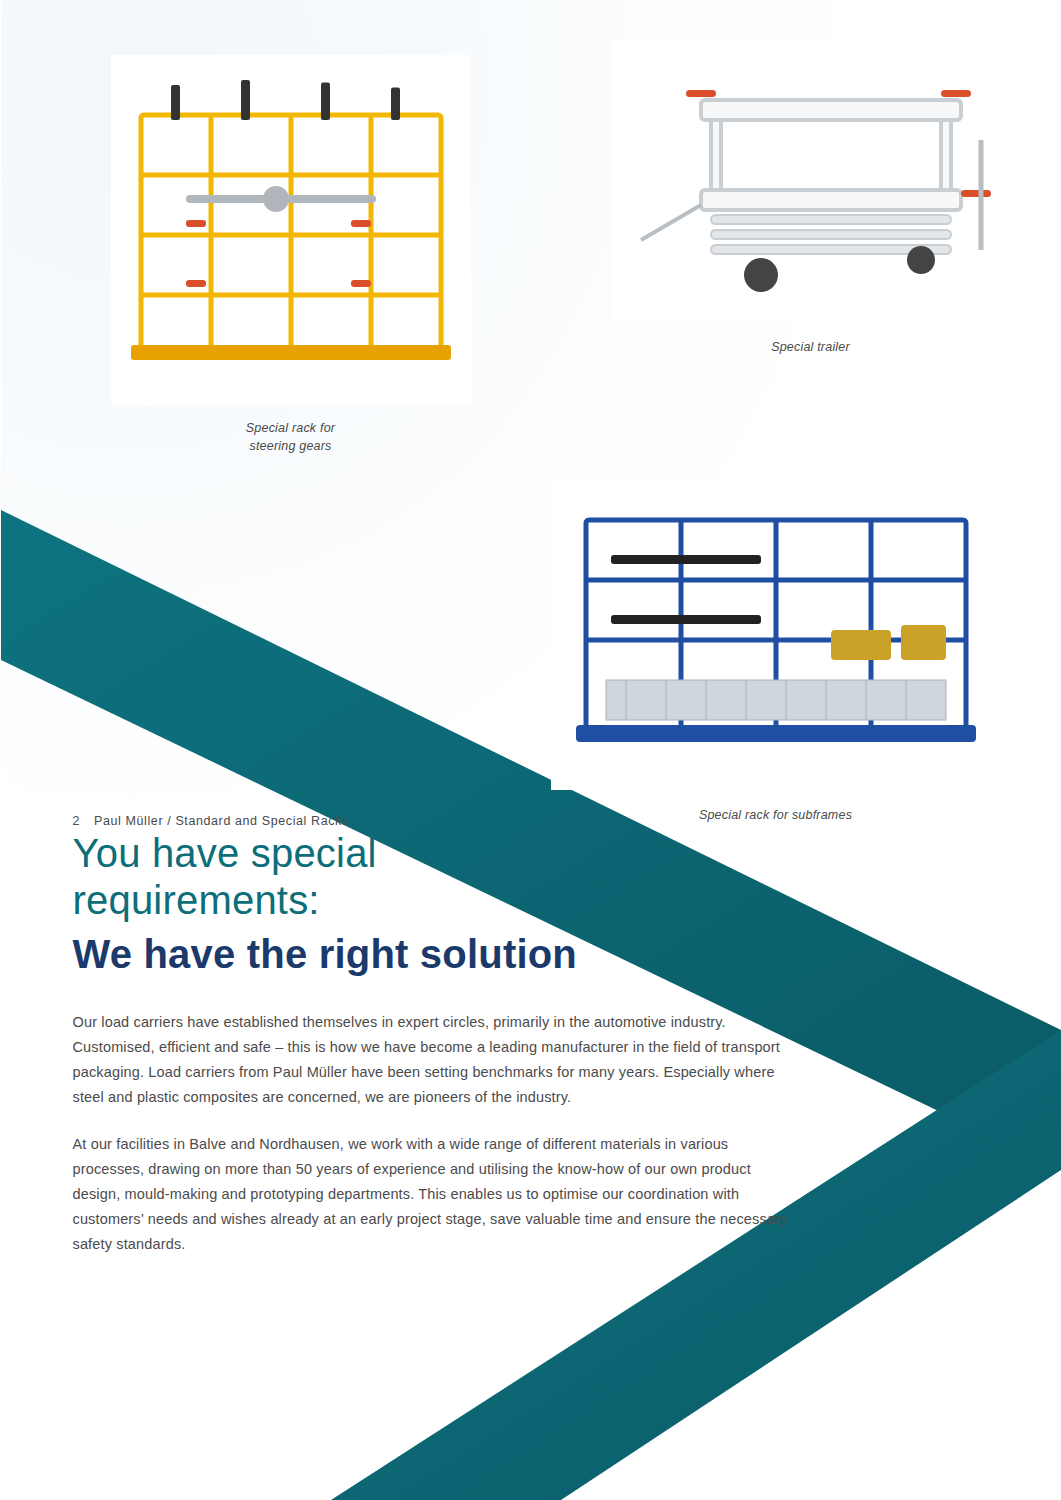Special rack for
steering gears
Special trailer
Special rack for subframes
You have special
requirements:
We have the right solution
Our load carriers have established themselves in expert circles, primarily in the automotive industry. Customised, efficient and safe – this is how we have become a leading manufacturer in the field of transport packaging. Load carriers from Paul Müller have been setting benchmarks for many years. Especially where steel and plastic composites are concerned, we are pioneers of the industry.
At our facilities in Balve and Nordhausen, we work with a wide range of different materials in various processes, drawing on more than 50 years of experience and utilising the know-how of our own product design, mould-making and prototyping departments. This enables us to optimise our coordination with customers’ needs and wishes already at an early project stage, save valuable time and ensure the necessary safety standards.
2 Paul Müller / Standard and Special Racks